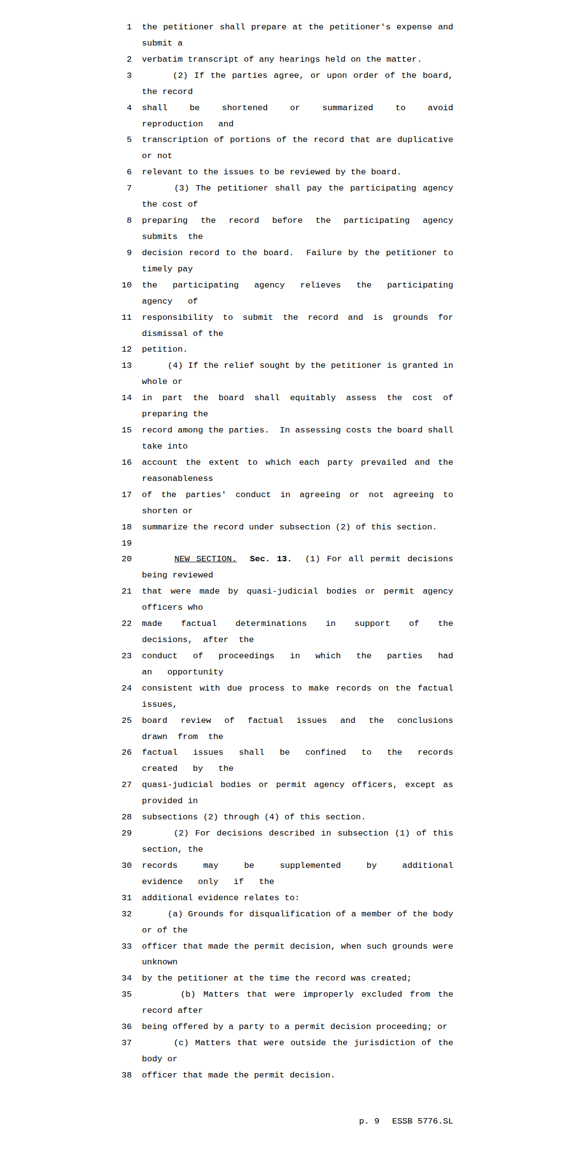the petitioner shall prepare at the petitioner's expense and submit a
verbatim transcript of any hearings held on the matter.
(2) If the parties agree, or upon order of the board, the record
shall be shortened or summarized to avoid reproduction and
transcription of portions of the record that are duplicative or not
relevant to the issues to be reviewed by the board.
(3) The petitioner shall pay the participating agency the cost of
preparing the record before the participating agency submits the
decision record to the board. Failure by the petitioner to timely pay
the participating agency relieves the participating agency of
responsibility to submit the record and is grounds for dismissal of the
petition.
(4) If the relief sought by the petitioner is granted in whole or
in part the board shall equitably assess the cost of preparing the
record among the parties. In assessing costs the board shall take into
account the extent to which each party prevailed and the reasonableness
of the parties' conduct in agreeing or not agreeing to shorten or
summarize the record under subsection (2) of this section.
NEW SECTION. Sec. 13. (1) For all permit decisions being reviewed
that were made by quasi-judicial bodies or permit agency officers who
made factual determinations in support of the decisions, after the
conduct of proceedings in which the parties had an opportunity
consistent with due process to make records on the factual issues,
board review of factual issues and the conclusions drawn from the
factual issues shall be confined to the records created by the
quasi-judicial bodies or permit agency officers, except as provided in
subsections (2) through (4) of this section.
(2) For decisions described in subsection (1) of this section, the
records may be supplemented by additional evidence only if the
additional evidence relates to:
(a) Grounds for disqualification of a member of the body or of the
officer that made the permit decision, when such grounds were unknown
by the petitioner at the time the record was created;
(b) Matters that were improperly excluded from the record after
being offered by a party to a permit decision proceeding; or
(c) Matters that were outside the jurisdiction of the body or
officer that made the permit decision.
p. 9 ESSB 5776.SL